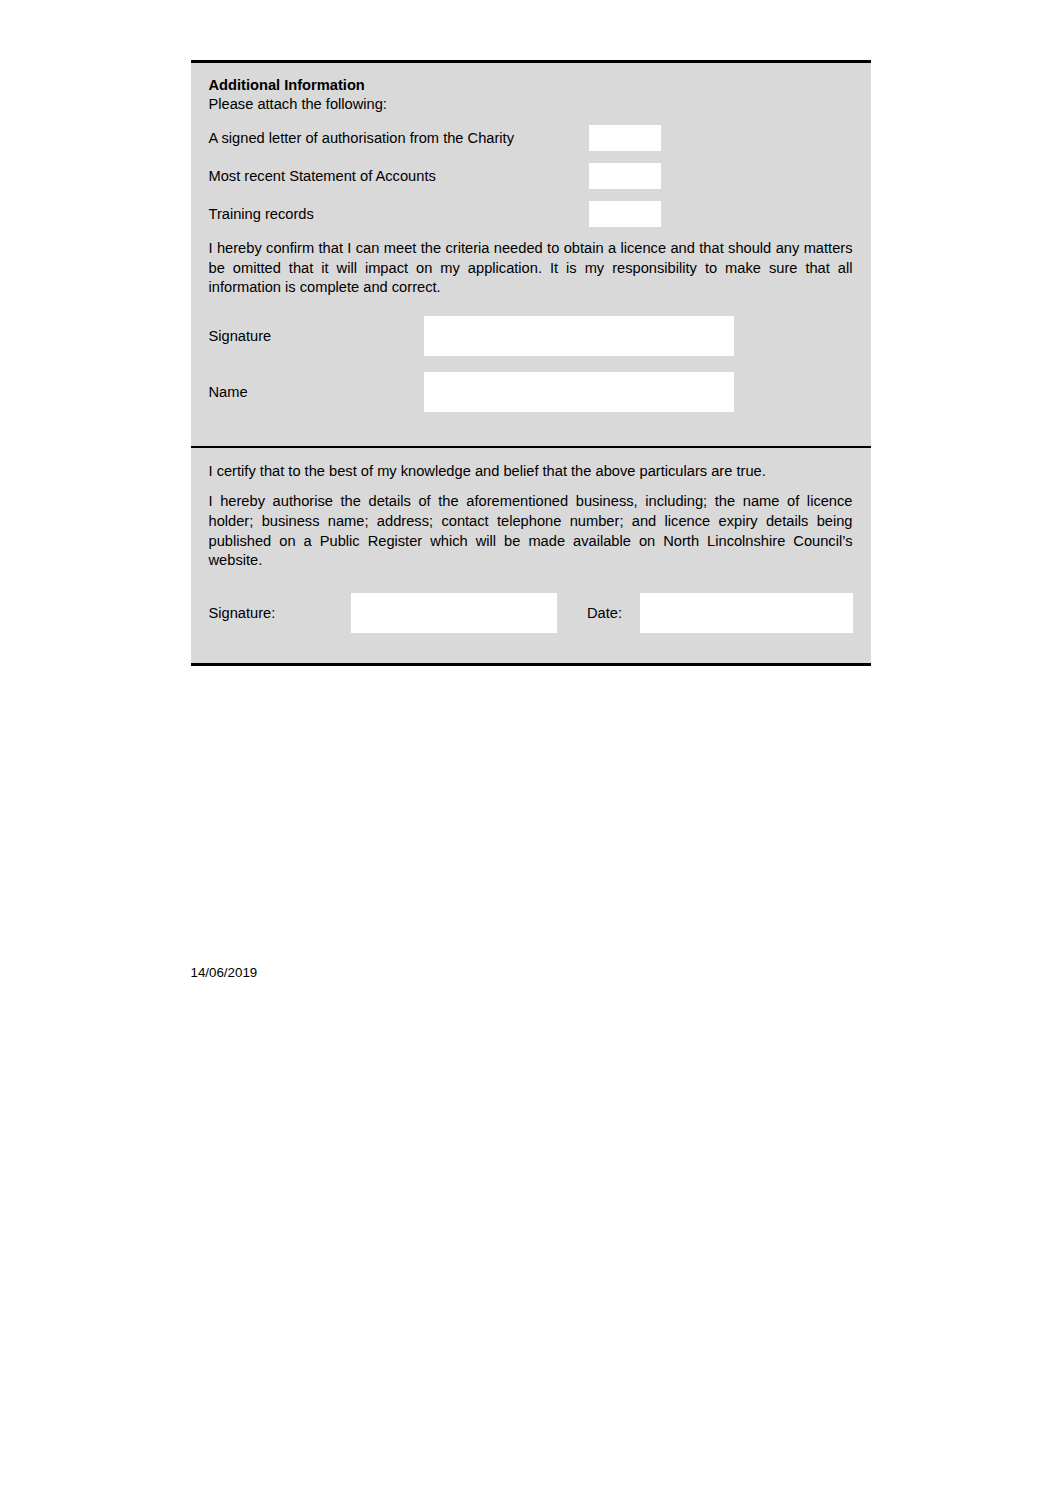Additional Information
Please attach the following:
A signed letter of authorisation from the Charity
Most recent Statement of Accounts
Training records
I hereby confirm that I can meet the criteria needed to obtain a licence and that should any matters be omitted that it will impact on my application. It is my responsibility to make sure that all information is complete and correct.
Signature
Name
I certify that to the best of my knowledge and belief that the above particulars are true.
I hereby authorise the details of the aforementioned business, including; the name of licence holder; business name; address; contact telephone number; and licence expiry details being published on a Public Register which will be made available on North Lincolnshire Council’s website.
Signature:
Date:
14/06/2019